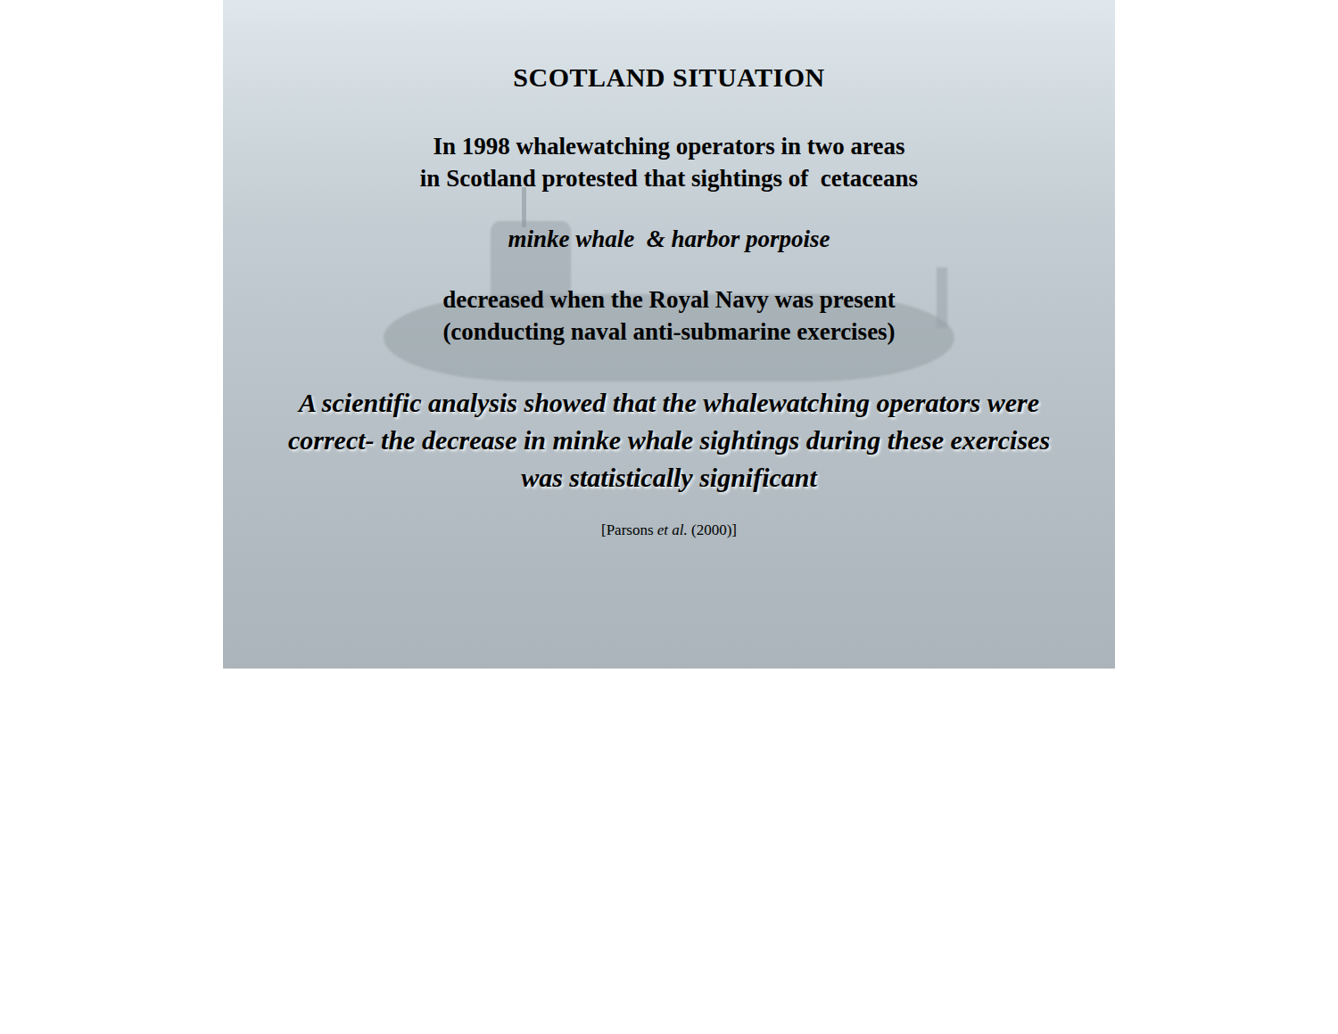SCOTLAND SITUATION
In 1998 whalewatching operators in two areas
in Scotland protested that sightings of cetaceans
minke whale & harbor porpoise
decreased when the Royal Navy was present
(conducting naval anti-submarine exercises)
A scientific analysis showed that the whalewatching operators were correct- the decrease in minke whale sightings during these exercises was statistically significant
[Parsons et al. (2000)]